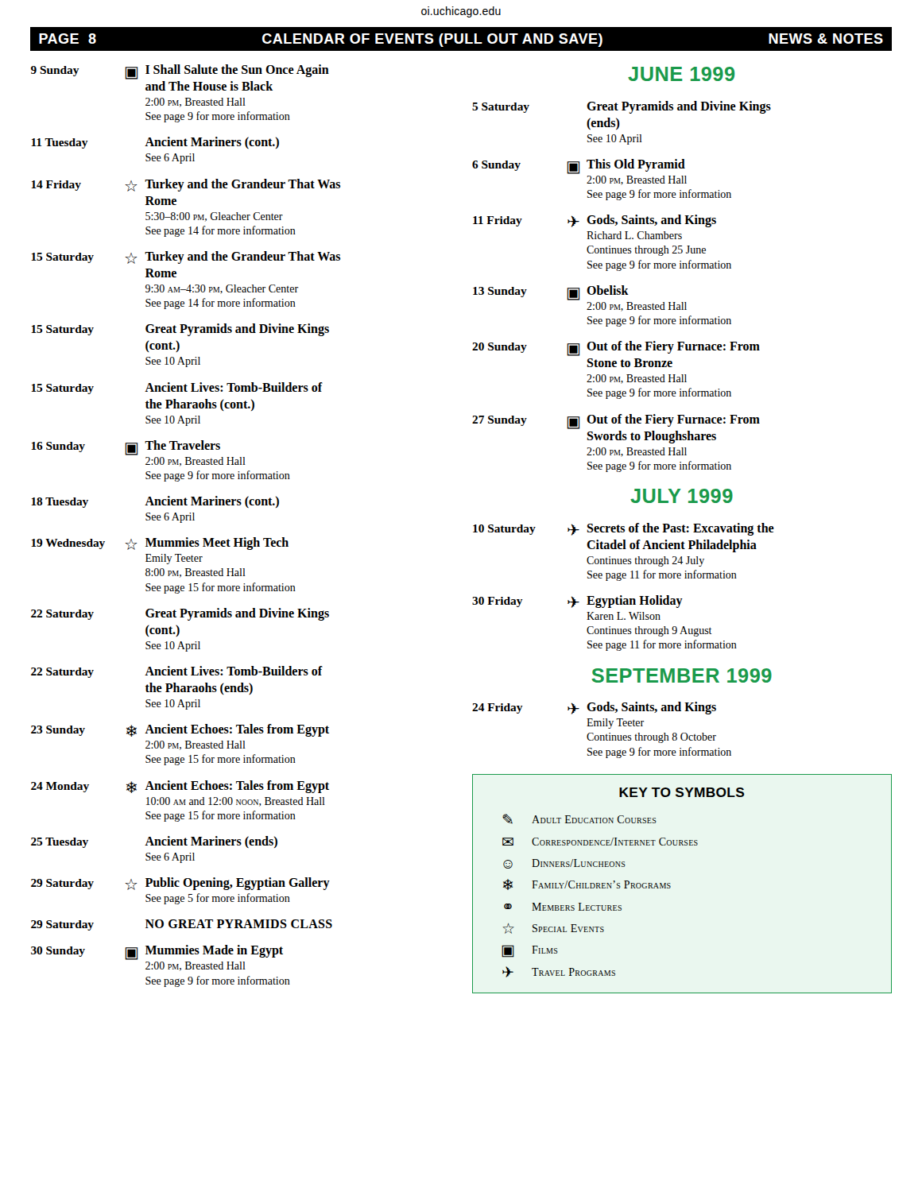oi.uchicago.edu
PAGE 8
CALENDAR OF EVENTS (PULL OUT AND SAVE)
NEWS & NOTES
9 Sunday
▣
I Shall Salute the Sun Once Again and The House is Black 2:00 pm, Breasted Hall See page 9 for more information
11 Tuesday
Ancient Mariners (cont.) See 6 April
14 Friday
☆
Turkey and the Grandeur That Was Rome 5:30–8:00 pm, Gleacher Center See page 14 for more information
15 Saturday
☆
Turkey and the Grandeur That Was Rome 9:30 am–4:30 pm, Gleacher Center See page 14 for more information
15 Saturday
Great Pyramids and Divine Kings (cont.) See 10 April
15 Saturday
Ancient Lives: Tomb-Builders of the Pharaohs (cont.) See 10 April
16 Sunday
▣
The Travelers 2:00 pm, Breasted Hall See page 9 for more information
18 Tuesday
Ancient Mariners (cont.) See 6 April
19 Wednesday
☆
Mummies Meet High Tech Emily Teeter 8:00 pm, Breasted Hall See page 15 for more information
22 Saturday
Great Pyramids and Divine Kings (cont.) See 10 April
22 Saturday
Ancient Lives: Tomb-Builders of the Pharaohs (ends) See 10 April
23 Sunday
❄
Ancient Echoes: Tales from Egypt 2:00 pm, Breasted Hall See page 15 for more information
24 Monday
❄
Ancient Echoes: Tales from Egypt 10:00 am and 12:00 noon, Breasted Hall See page 15 for more information
25 Tuesday
Ancient Mariners (ends) See 6 April
29 Saturday
☆
Public Opening, Egyptian Gallery See page 5 for more information
29 Saturday
NO GREAT PYRAMIDS CLASS
30 Sunday
▣
Mummies Made in Egypt 2:00 pm, Breasted Hall See page 9 for more information
JUNE 1999
5 Saturday
Great Pyramids and Divine Kings (ends) See 10 April
6 Sunday
▣
This Old Pyramid 2:00 pm, Breasted Hall See page 9 for more information
11 Friday
✈
Gods, Saints, and Kings Richard L. Chambers Continues through 25 June See page 9 for more information
13 Sunday
▣
Obelisk 2:00 pm, Breasted Hall See page 9 for more information
20 Sunday
▣
Out of the Fiery Furnace: From Stone to Bronze 2:00 pm, Breasted Hall See page 9 for more information
27 Sunday
▣
Out of the Fiery Furnace: From Swords to Ploughshares 2:00 pm, Breasted Hall See page 9 for more information
JULY 1999
10 Saturday
✈
Secrets of the Past: Excavating the Citadel of Ancient Philadelphia Continues through 24 July See page 11 for more information
30 Friday
✈
Egyptian Holiday Karen L. Wilson Continues through 9 August See page 11 for more information
SEPTEMBER 1999
24 Friday
✈
Gods, Saints, and Kings Emily Teeter Continues through 8 October See page 9 for more information
KEY TO SYMBOLS
| ✎ | Adult Education Courses |
| ✉ | Correspondence/Internet Courses |
| ☺ | Dinners/Luncheons |
| ❄ | Family/Children’s Programs |
| ⚭ | Members Lectures |
| ☆ | Special Events |
| ▣ | Films |
| ✈ | Travel Programs |